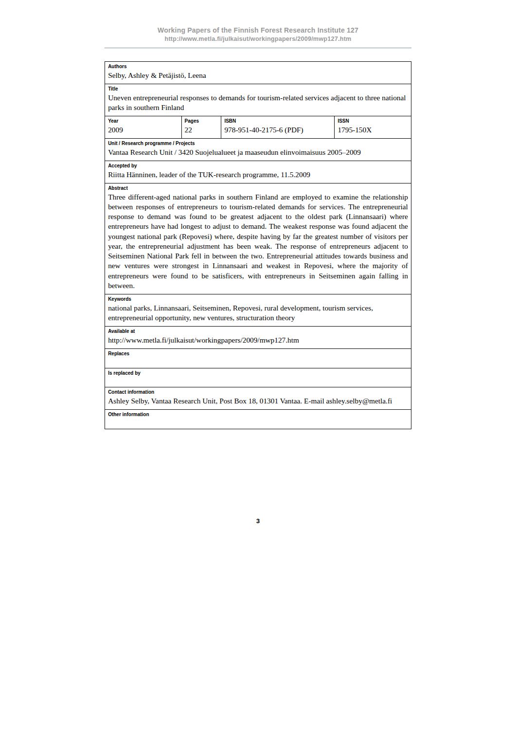Working Papers of the Finnish Forest Research Institute 127
http://www.metla.fi/julkaisut/workingpapers/2009/mwp127.htm
| Authors Selby, Ashley & Petäjistö, Leena |
| Title Uneven entrepreneurial responses to demands for tourism-related services adjacent to three national parks in southern Finland |
| Year 2009 | Pages 22 | ISBN 978-951-40-2175-6 (PDF) | ISSN 1795-150X |
| Unit / Research programme / Projects Vantaa Research Unit / 3420 Suojelualueet ja maaseudun elinvoimaisuus 2005–2009 |
| Accepted by Riitta Hänninen, leader of the TUK-research programme, 11.5.2009 |
| Abstract Three different-aged national parks in southern Finland are employed to examine the relationship between responses of entrepreneurs to tourism-related demands for services. The entrepreneurial response to demand was found to be greatest adjacent to the oldest park (Linnansaari) where entrepreneurs have had longest to adjust to demand. The weakest response was found adjacent the youngest national park (Repovesi) where, despite having by far the greatest number of visitors per year, the entrepreneurial adjustment has been weak. The response of entrepreneurs adjacent to Seitseminen National Park fell in between the two. Entrepreneurial attitudes towards business and new ventures were strongest in Linnansaari and weakest in Repovesi, where the majority of entrepreneurs were found to be satisficers, with entrepreneurs in Seitseminen again falling in between. |
| Keywords national parks, Linnansaari, Seitseminen, Repovesi, rural development, tourism services, entrepreneurial opportunity, new ventures, structuration theory |
| Available at http://www.metla.fi/julkaisut/workingpapers/2009/mwp127.htm |
| Replaces |
| Is replaced by |
| Contact information Ashley Selby, Vantaa Research Unit, Post Box 18, 01301 Vantaa. E-mail ashley.selby@metla.fi |
| Other information |
3